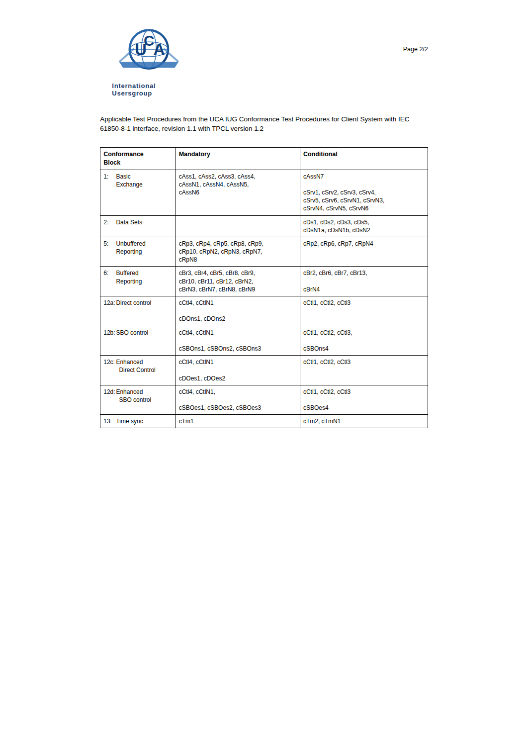Page 2/2
U C A
International
Usersgroup
Applicable Test Procedures from the UCA IUG Conformance Test Procedures for Client System with IEC 61850-8-1 interface, revision 1.1 with TPCL version 1.2
| Conformance Block | Mandatory | Conditional |
| --- | --- | --- |
| 1: Basic Exchange | cAss1, cAss2, cAss3, cAss4, cAssN1, cAssN4, cAssN5, cAssN6 | cAssN7 cSrv1, cSrv2, cSrv3, cSrv4, cSrv5, cSrv6, cSrvN1, cSrvN3, cSrvN4, cSrvN5, cSrvN6 |
| 2: Data Sets | | cDs1, cDs2, cDs3, cDs5, cDsN1a, cDsN1b, cDsN2 |
| 5: Unbuffered Reporting | cRp3, cRp4, cRp5, cRp8, cRp9, cRp10, cRpN2, cRpN3, cRpN7, cRpN8 | cRp2, cRp6, cRp7, cRpN4 |
| 6: Buffered Reporting | cBr3, cBr4, cBr5, cBr8, cBr9, cBr10, cBr11, cBr12, cBrN2, cBrN3, cBrN7, cBrN8, cBrN9 | cBr2, cBr6, cBr7, cBr13, cBrN4 |
| 12a: Direct control | cCtl4, cCtlN1 cDOns1, cDOns2 | cCtl1, cCtl2, cCtl3 |
| 12b: SBO control | cCtl4, cCtlN1 cSBOns1, cSBOns2, cSBOns3 | cCtl1, cCtl2, cCtl3, cSBOns4 |
| 12c: Enhanced Direct Control | cCtl4, cCtlN1 cDOes1, cDOes2 | cCtl1, cCtl2, cCtl3 |
| 12d: Enhanced SBO control | cCtl4, cCtlN1, cSBOes1, cSBOes2, cSBOes3 | cCtl1, cCtl2, cCtl3 cSBOes4 |
| 13: Time sync | cTm1 | cTm2, cTmN1 |